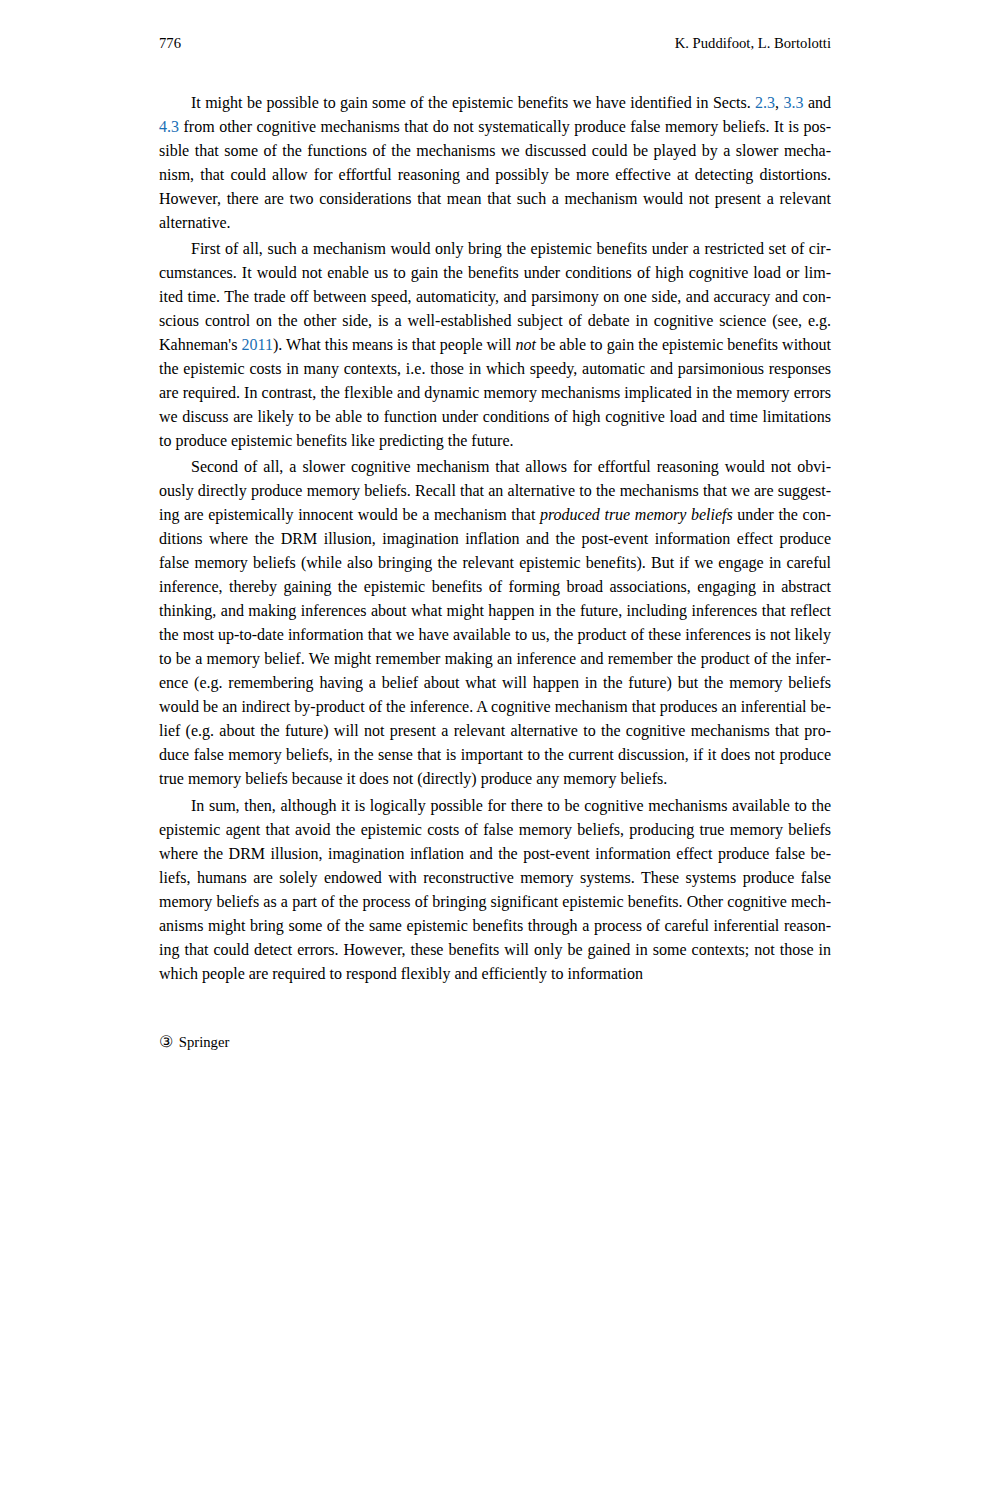776 K. Puddifoot, L. Bortolotti
It might be possible to gain some of the epistemic benefits we have identified in Sects. 2.3, 3.3 and 4.3 from other cognitive mechanisms that do not systematically produce false memory beliefs. It is possible that some of the functions of the mechanisms we discussed could be played by a slower mechanism, that could allow for effortful reasoning and possibly be more effective at detecting distortions. However, there are two considerations that mean that such a mechanism would not present a relevant alternative.
First of all, such a mechanism would only bring the epistemic benefits under a restricted set of circumstances. It would not enable us to gain the benefits under conditions of high cognitive load or limited time. The trade off between speed, automaticity, and parsimony on one side, and accuracy and conscious control on the other side, is a well-established subject of debate in cognitive science (see, e.g. Kahneman's 2011). What this means is that people will not be able to gain the epistemic benefits without the epistemic costs in many contexts, i.e. those in which speedy, automatic and parsimonious responses are required. In contrast, the flexible and dynamic memory mechanisms implicated in the memory errors we discuss are likely to be able to function under conditions of high cognitive load and time limitations to produce epistemic benefits like predicting the future.
Second of all, a slower cognitive mechanism that allows for effortful reasoning would not obviously directly produce memory beliefs. Recall that an alternative to the mechanisms that we are suggesting are epistemically innocent would be a mechanism that produced true memory beliefs under the conditions where the DRM illusion, imagination inflation and the post-event information effect produce false memory beliefs (while also bringing the relevant epistemic benefits). But if we engage in careful inference, thereby gaining the epistemic benefits of forming broad associations, engaging in abstract thinking, and making inferences about what might happen in the future, including inferences that reflect the most up-to-date information that we have available to us, the product of these inferences is not likely to be a memory belief. We might remember making an inference and remember the product of the inference (e.g. remembering having a belief about what will happen in the future) but the memory beliefs would be an indirect by-product of the inference. A cognitive mechanism that produces an inferential belief (e.g. about the future) will not present a relevant alternative to the cognitive mechanisms that produce false memory beliefs, in the sense that is important to the current discussion, if it does not produce true memory beliefs because it does not (directly) produce any memory beliefs.
In sum, then, although it is logically possible for there to be cognitive mechanisms available to the epistemic agent that avoid the epistemic costs of false memory beliefs, producing true memory beliefs where the DRM illusion, imagination inflation and the post-event information effect produce false beliefs, humans are solely endowed with reconstructive memory systems. These systems produce false memory beliefs as a part of the process of bringing significant epistemic benefits. Other cognitive mechanisms might bring some of the same epistemic benefits through a process of careful inferential reasoning that could detect errors. However, these benefits will only be gained in some contexts; not those in which people are required to respond flexibly and efficiently to information
③ Springer